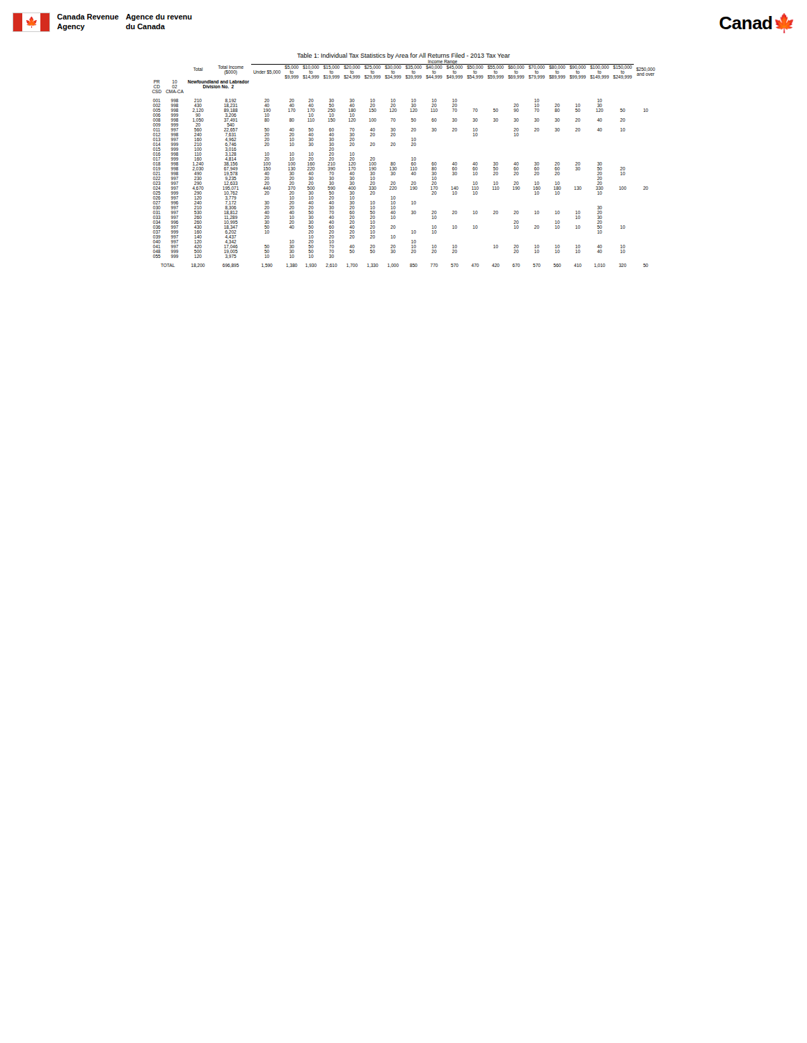🍁
Canada Revenue
Agency
Agence du revenu
du Canada
Canad🍁
Table 1: Individual Tax Statistics by Area for All Returns Filed - 2013 Tax Year
| | Total | Total Income ($000) | Income Range |
| --- | --- | --- | --- |
| | Under $5,000 | $5,000 | $10,000 | $15,000 | $20,000 | $25,000 | $30,000 | $35,000 | $40,000 | $45,000 | $50,000 | $55,000 | $60,000 | $70,000 | $80,000 | $90,000 | $100,000 | $150,000 | $250,000 and over |
| | to $9,999 | to $14,999 | to $19,999 | to $24,999 | to $29,999 | to $34,999 | to $39,999 | to $44,999 | to $49,999 | to $54,999 | to $59,999 | to $69,999 | to $79,999 | to $89,999 | to $99,999 | to $149,999 | to $249,999 |
| PR | 10 | Newfoundland and Labrador | |
| CD | 02 | Division No. 2 | |
| CSD | CMA-CA | |
| 001 | 998 | 210 | 8,192 | 20 | 20 | 20 | 30 | 30 | 10 | 10 | 10 | 10 | 10 | | | | 10 | | | 10 | | |
| 002 | 998 | 430 | 18,231 | 40 | 40 | 40 | 50 | 40 | 20 | 20 | 30 | 20 | 20 | | | 20 | 10 | 20 | 10 | 30 | | |
| 005 | 998 | 2,120 | 89,188 | 190 | 170 | 170 | 250 | 180 | 150 | 120 | 120 | 110 | 70 | 70 | 50 | 90 | 70 | 80 | 50 | 120 | 50 | 10 |
| 006 | 999 | 90 | 3,206 | 10 | | 10 | 10 | 10 | | | | | | | | | | | | | | |
| 008 | 998 | 1,050 | 37,491 | 80 | 80 | 110 | 150 | 120 | 100 | 70 | 50 | 60 | 30 | 30 | 30 | 30 | 30 | 30 | 20 | 40 | 20 | |
| 009 | 999 | 20 | 540 | | | | | | | | | | | | | | | | | | | |
| 011 | 997 | 560 | 22,657 | 50 | 40 | 50 | 60 | 70 | 40 | 30 | 20 | 30 | 20 | 10 | | 20 | 20 | 30 | 20 | 40 | 10 | |
| 012 | 998 | 240 | 7,631 | 20 | 20 | 40 | 40 | 30 | 20 | 20 | | | | 10 | | 10 | | | | | | |
| 013 | 997 | 160 | 4,962 | 20 | 10 | 30 | 30 | 20 | | | 10 | | | | | | | | | | | |
| 014 | 999 | 210 | 6,746 | 20 | 10 | 30 | 30 | 20 | 20 | 20 | 20 | | | | | | | | | | | |
| 015 | 999 | 100 | 3,016 | | | | 20 | | | | | | | | | | | | | | | |
| 016 | 998 | 110 | 3,128 | 10 | 10 | 10 | 20 | 10 | | | | | | | | | | | | | | |
| 017 | 999 | 160 | 4,814 | 20 | 10 | 20 | 20 | 20 | 20 | | 10 | | | | | | | | | | | |
| 018 | 998 | 1,240 | 38,156 | 100 | 100 | 160 | 210 | 120 | 100 | 80 | 60 | 60 | 40 | 40 | 30 | 40 | 30 | 20 | 20 | 30 | | |
| 019 | 998 | 2,030 | 67,949 | 150 | 130 | 220 | 390 | 170 | 190 | 130 | 110 | 80 | 60 | 60 | 50 | 60 | 60 | 60 | 30 | 50 | 20 | |
| 021 | 998 | 490 | 19,578 | 40 | 30 | 40 | 70 | 40 | 30 | 30 | 40 | 30 | 30 | 10 | 20 | 20 | 20 | 20 | | 20 | 10 | |
| 022 | 997 | 230 | 9,235 | 20 | 20 | 30 | 30 | 30 | 10 | | | 10 | | | | | | | | 20 | | |
| 023 | 997 | 290 | 12,633 | 20 | 20 | 20 | 30 | 30 | 20 | 20 | 20 | 20 | | 10 | 10 | 20 | 10 | 10 | | 20 | | |
| 024 | 997 | 4,670 | 195,071 | 440 | 370 | 500 | 590 | 400 | 330 | 220 | 190 | 170 | 140 | 110 | 110 | 190 | 160 | 180 | 130 | 330 | 100 | 20 |
| 025 | 999 | 290 | 10,762 | 20 | 20 | 30 | 50 | 30 | 20 | | | 20 | 10 | 10 | | | 10 | 10 | | 10 | | |
| 026 | 997 | 120 | 3,779 | | 10 | 10 | 20 | 10 | | 10 | | | | | | | | | | | | |
| 027 | 996 | 240 | 7,172 | 30 | 20 | 40 | 40 | 30 | 10 | 10 | 10 | | | | | | | | | | | |
| 030 | 997 | 210 | 8,306 | 20 | 20 | 20 | 30 | 20 | 10 | 10 | | | | | | | | | | 30 | | |
| 031 | 997 | 530 | 18,812 | 40 | 40 | 50 | 70 | 60 | 50 | 40 | 30 | 20 | 20 | 10 | 20 | 20 | 10 | 10 | 10 | 20 | | |
| 033 | 997 | 260 | 11,289 | 20 | 10 | 30 | 40 | 20 | 20 | 10 | | 10 | | | | | | | 10 | 30 | | |
| 034 | 996 | 260 | 10,995 | 30 | 20 | 30 | 40 | 20 | 10 | | | | | | | 20 | | 10 | | 20 | | |
| 036 | 997 | 430 | 18,347 | 50 | 40 | 50 | 60 | 40 | 20 | 20 | | 10 | 10 | 10 | | 10 | 20 | 10 | 10 | 50 | 10 | |
| 037 | 999 | 160 | 6,202 | 10 | | 20 | 20 | 20 | 10 | | 10 | 10 | | | | | | | | 10 | | |
| 039 | 997 | 140 | 4,437 | | | 10 | 20 | 20 | 20 | 10 | | | | | | | | | | | | |
| 040 | 997 | 120 | 4,342 | | 10 | 20 | 10 | | | | 10 | | | | | | | | | | | |
| 041 | 997 | 420 | 17,046 | 50 | 30 | 50 | 70 | 40 | 20 | 20 | 10 | 10 | 10 | | 10 | 20 | 10 | 10 | 10 | 40 | 10 | |
| 048 | 999 | 500 | 19,005 | 50 | 30 | 50 | 70 | 50 | 50 | 30 | 20 | 20 | 20 | | | 20 | 10 | 10 | 10 | 40 | 10 | |
| 055 | 999 | 120 | 3,975 | 10 | 10 | 10 | 30 | | | | | | | | | | | | | | | |
| TOTAL | 18,200 | 696,895 | 1,590 | 1,380 | 1,930 | 2,610 | 1,700 | 1,330 | 1,000 | 850 | 770 | 570 | 470 | 420 | 670 | 570 | 560 | 410 | 1,010 | 320 | 50 |